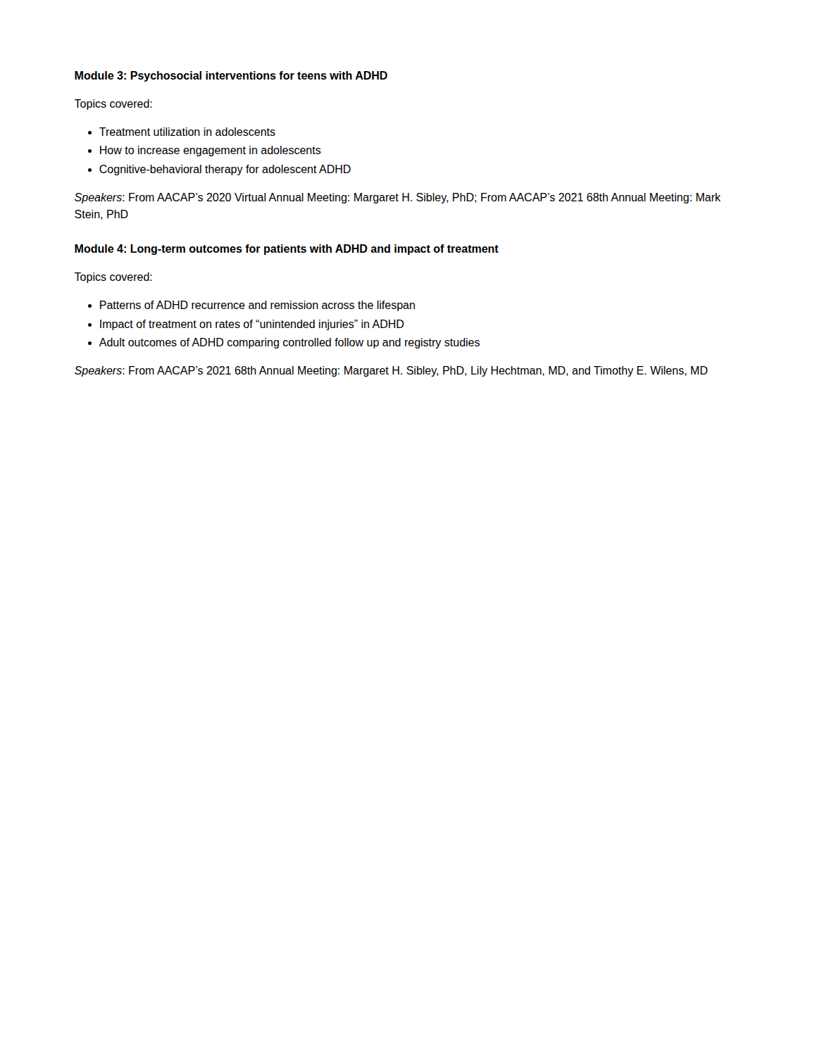Module 3: Psychosocial interventions for teens with ADHD
Topics covered:
Treatment utilization in adolescents
How to increase engagement in adolescents
Cognitive-behavioral therapy for adolescent ADHD
Speakers: From AACAP’s 2020 Virtual Annual Meeting: Margaret H. Sibley, PhD; From AACAP’s 2021 68th Annual Meeting: Mark Stein, PhD
Module 4: Long-term outcomes for patients with ADHD and impact of treatment
Topics covered:
Patterns of ADHD recurrence and remission across the lifespan
Impact of treatment on rates of “unintended injuries” in ADHD
Adult outcomes of ADHD comparing controlled follow up and registry studies
Speakers: From AACAP’s 2021 68th Annual Meeting: Margaret H. Sibley, PhD, Lily Hechtman, MD, and Timothy E. Wilens, MD